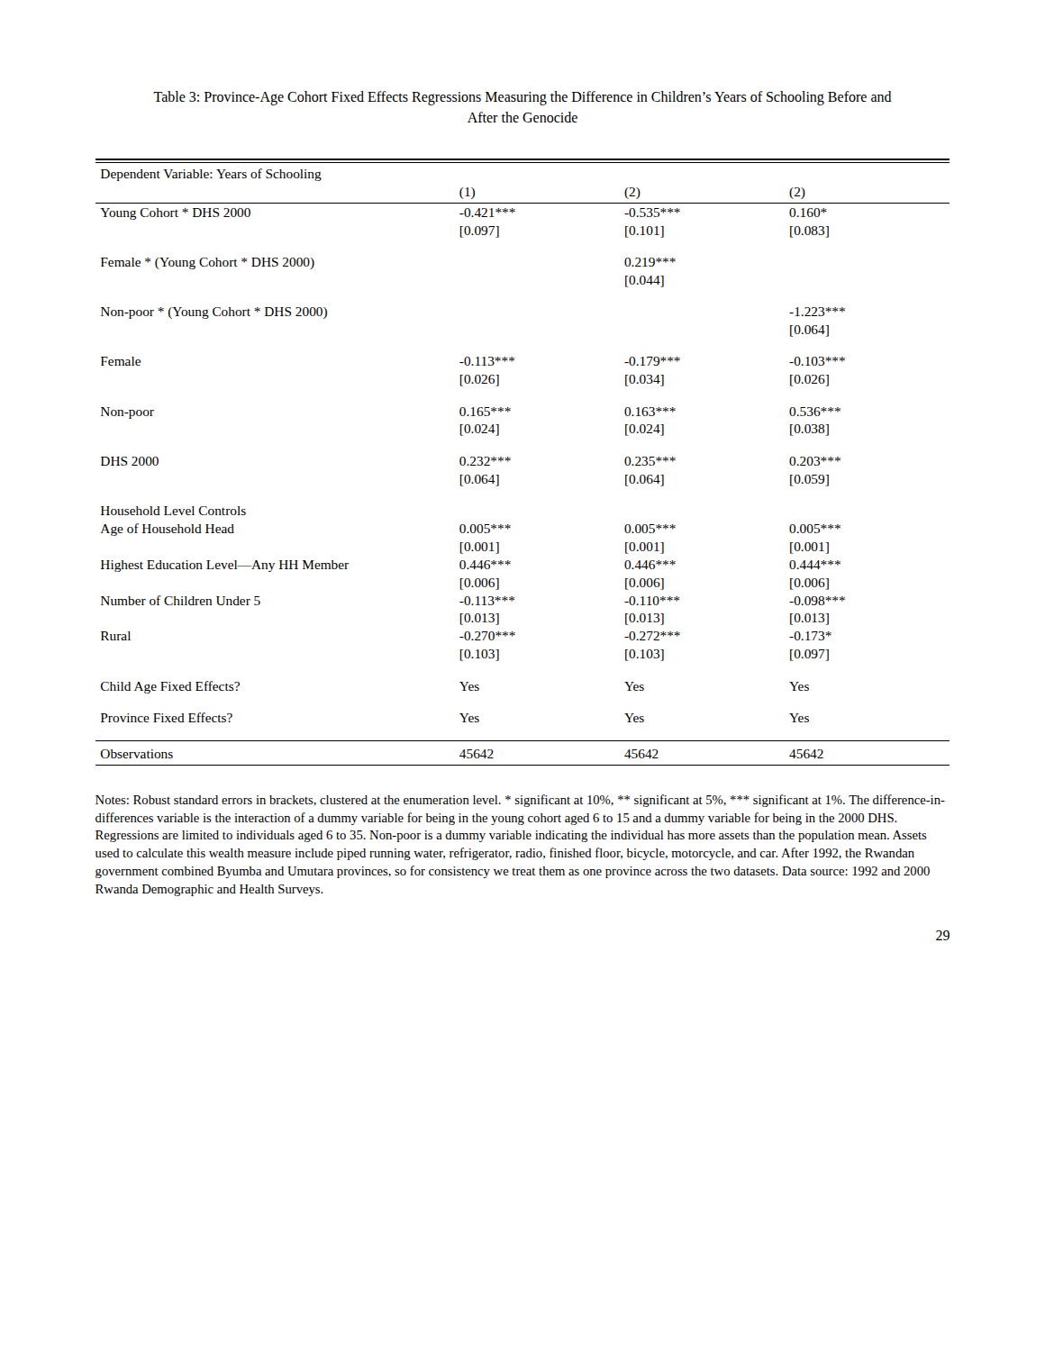Table 3: Province-Age Cohort Fixed Effects Regressions Measuring the Difference in Children’s Years of Schooling Before and After the Genocide
| Dependent Variable: Years of Schooling |
| | (1) | (2) | (2) |
| Young Cohort * DHS 2000 | -0.421*** | -0.535*** | 0.160* |
| | [0.097] | [0.101] | [0.083] |
| Female * (Young Cohort * DHS 2000) | | 0.219*** | |
| | | [0.044] | |
| Non-poor * (Young Cohort * DHS 2000) | | | -1.223*** |
| | | | [0.064] |
| Female | -0.113*** | -0.179*** | -0.103*** |
| | [0.026] | [0.034] | [0.026] |
| Non-poor | 0.165*** | 0.163*** | 0.536*** |
| | [0.024] | [0.024] | [0.038] |
| DHS 2000 | 0.232*** | 0.235*** | 0.203*** |
| | [0.064] | [0.064] | [0.059] |
| Household Level Controls | | | |
| Age of Household Head | 0.005*** | 0.005*** | 0.005*** |
| | [0.001] | [0.001] | [0.001] |
| Highest Education Level—Any HH Member | 0.446*** | 0.446*** | 0.444*** |
| | [0.006] | [0.006] | [0.006] |
| Number of Children Under 5 | -0.113*** | -0.110*** | -0.098*** |
| | [0.013] | [0.013] | [0.013] |
| Rural | -0.270*** | -0.272*** | -0.173* |
| | [0.103] | [0.103] | [0.097] |
| Child Age Fixed Effects? | Yes | Yes | Yes |
| Province Fixed Effects? | Yes | Yes | Yes |
| Observations | 45642 | 45642 | 45642 |
Notes: Robust standard errors in brackets, clustered at the enumeration level. * significant at 10%, ** significant at 5%, *** significant at 1%. The difference-in-differences variable is the interaction of a dummy variable for being in the young cohort aged 6 to 15 and a dummy variable for being in the 2000 DHS. Regressions are limited to individuals aged 6 to 35. Non-poor is a dummy variable indicating the individual has more assets than the population mean. Assets used to calculate this wealth measure include piped running water, refrigerator, radio, finished floor, bicycle, motorcycle, and car. After 1992, the Rwandan government combined Byumba and Umutara provinces, so for consistency we treat them as one province across the two datasets. Data source: 1992 and 2000 Rwanda Demographic and Health Surveys.
29